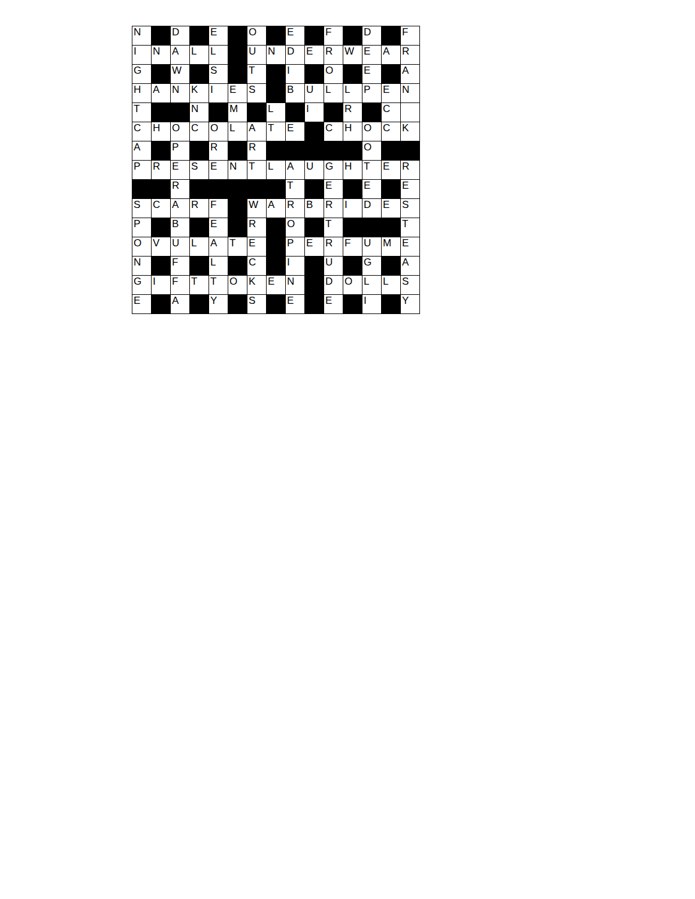| N | | D | | E | | O | | E | | F | | D | | F |
| I | N | A | L | L | | U | N | D | E | R | W | E | A | R |
| G | | W | | S | | T | | I | | O | | E | | A |
| H | A | N | K | I | E | S | | B | U | L | L | P | E | N |
| T | | | N | | M | | L | | I | | R | | C | |
| C | H | O | C | O | L | A | T | E | | C | H | O | C | K |
| A | | P | | R | | R | | | | | | O | | |
| P | R | E | S | E | N | T | L | A | U | G | H | T | E | R |
| | | R | | | | | | T | | E | | E | | E |
| S | C | A | R | F | | W | A | R | B | R | I | D | E | S |
| P | | B | | E | | R | | O | | T | | | | T |
| O | V | U | L | A | T | E | | P | E | R | F | U | M | E |
| N | | F | | L | | C | | I | | U | | G | | A |
| G | I | F | T | T | O | K | E | N | | D | O | L | L | S |
| E | | A | | Y | | S | | E | | E | | I | | Y |